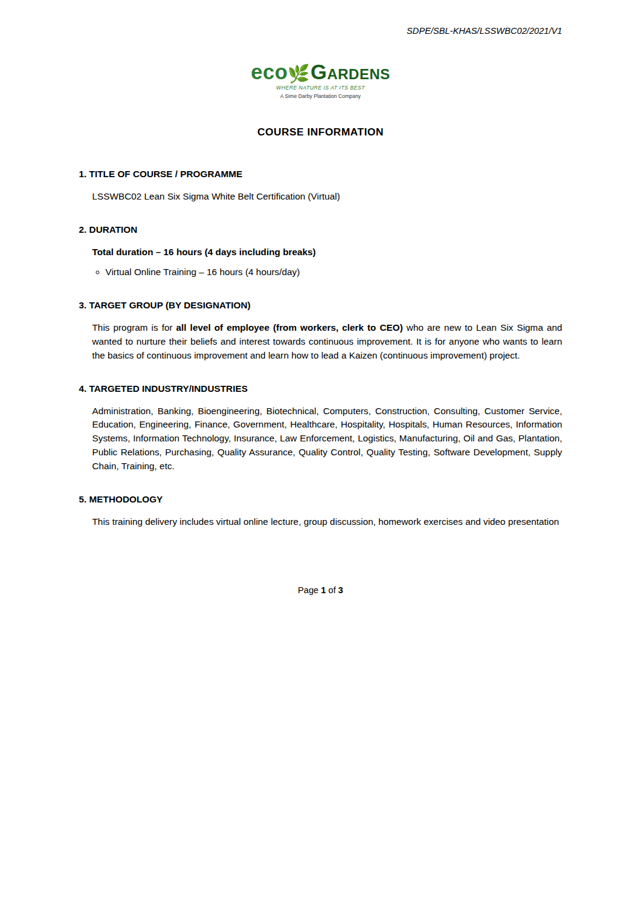SDPE/SBL-KHAS/LSSWBC02/2021/V1
eco🌿Gardens
WHERE NATURE IS AT ITS BEST
A Sime Darby Plantation Company
COURSE INFORMATION
TITLE OF COURSE / PROGRAMME
LSSWBC02 Lean Six Sigma White Belt Certification (Virtual)
DURATION
Total duration – 16 hours (4 days including breaks)
Virtual Online Training – 16 hours (4 hours/day)
TARGET GROUP (BY DESIGNATION)
This program is for all level of employee (from workers, clerk to CEO) who are new to Lean Six Sigma and wanted to nurture their beliefs and interest towards continuous improvement. It is for anyone who wants to learn the basics of continuous improvement and learn how to lead a Kaizen (continuous improvement) project.
TARGETED INDUSTRY/INDUSTRIES
Administration, Banking, Bioengineering, Biotechnical, Computers, Construction, Consulting, Customer Service, Education, Engineering, Finance, Government, Healthcare, Hospitality, Hospitals, Human Resources, Information Systems, Information Technology, Insurance, Law Enforcement, Logistics, Manufacturing, Oil and Gas, Plantation, Public Relations, Purchasing, Quality Assurance, Quality Control, Quality Testing, Software Development, Supply Chain, Training, etc.
METHODOLOGY
This training delivery includes virtual online lecture, group discussion, homework exercises and video presentation
Page 1 of 3